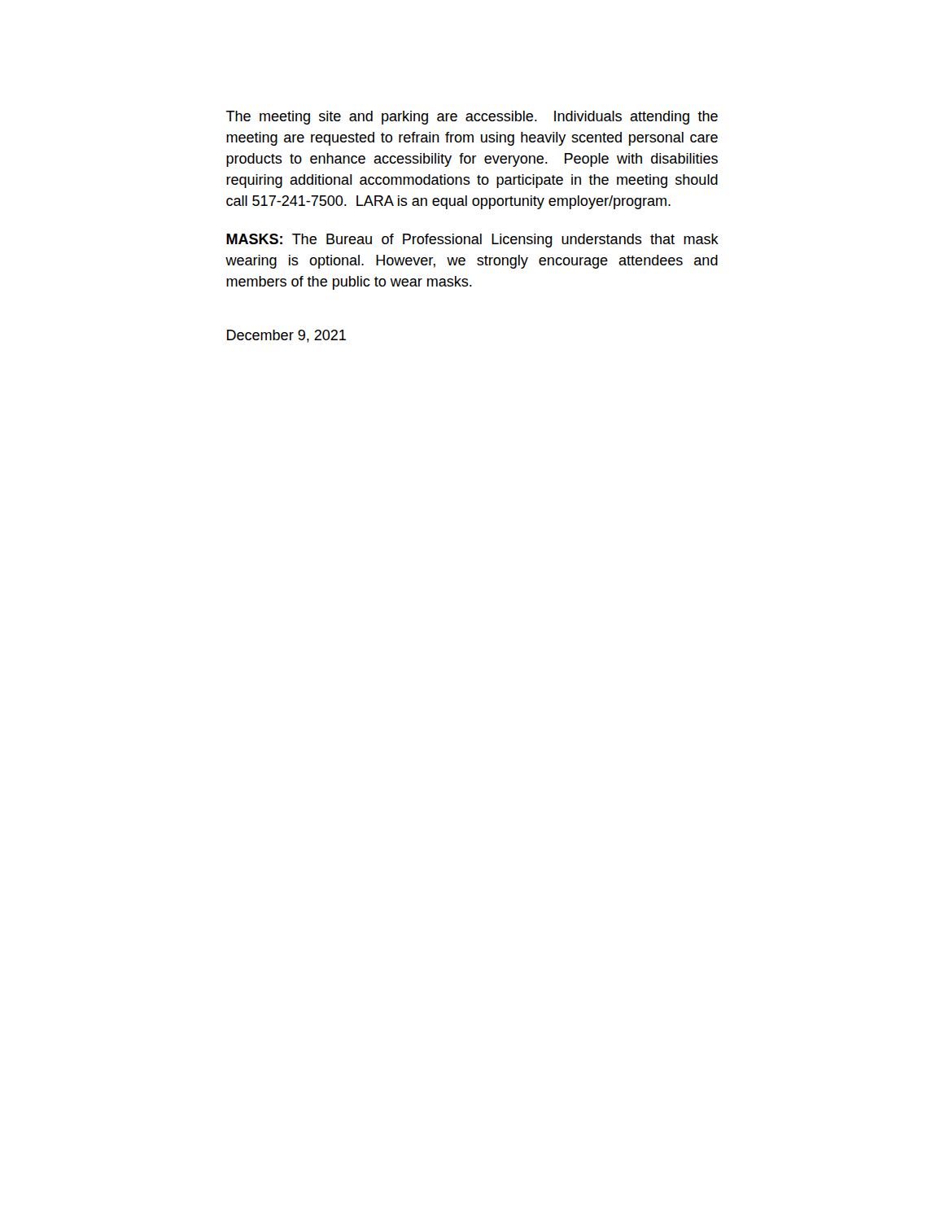The meeting site and parking are accessible. Individuals attending the meeting are requested to refrain from using heavily scented personal care products to enhance accessibility for everyone. People with disabilities requiring additional accommodations to participate in the meeting should call 517-241-7500. LARA is an equal opportunity employer/program.
MASKS: The Bureau of Professional Licensing understands that mask wearing is optional. However, we strongly encourage attendees and members of the public to wear masks.
December 9, 2021